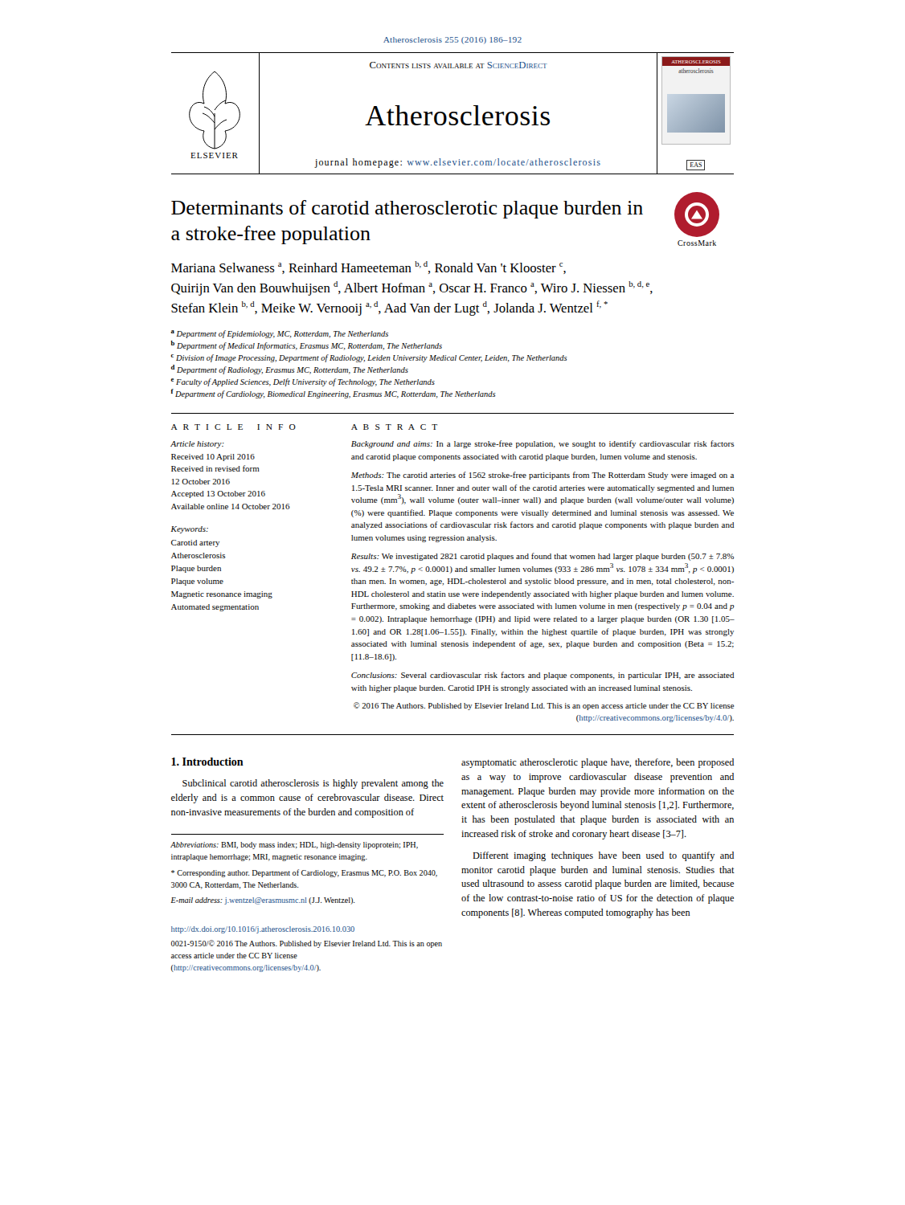Atherosclerosis 255 (2016) 186–192
ELSEVIER
Contents lists available at ScienceDirect
Atherosclerosis
journal homepage: www.elsevier.com/locate/atherosclerosis
ATHEROSCLEROSIS
atherosclerosis
EAS
CrossMark
Determinants of carotid atherosclerotic plaque burden in a stroke-free population
Mariana Selwaness a, Reinhard Hameeteman b, d, Ronald Van 't Klooster c,
Quirijn Van den Bouwhuijsen d, Albert Hofman a, Oscar H. Franco a, Wiro J. Niessen b, d, e,
Stefan Klein b, d, Meike W. Vernooij a, d, Aad Van der Lugt d, Jolanda J. Wentzel f, *
a Department of Epidemiology, MC, Rotterdam, The Netherlands
b Department of Medical Informatics, Erasmus MC, Rotterdam, The Netherlands
c Division of Image Processing, Department of Radiology, Leiden University Medical Center, Leiden, The Netherlands
d Department of Radiology, Erasmus MC, Rotterdam, The Netherlands
e Faculty of Applied Sciences, Delft University of Technology, The Netherlands
f Department of Cardiology, Biomedical Engineering, Erasmus MC, Rotterdam, The Netherlands
A R T I C L E I N F O
Article history:
Received 10 April 2016
Received in revised form
12 October 2016
Accepted 13 October 2016
Available online 14 October 2016
Keywords:
Carotid artery
Atherosclerosis
Plaque burden
Plaque volume
Magnetic resonance imaging
Automated segmentation
A B S T R A C T
Background and aims: In a large stroke-free population, we sought to identify cardiovascular risk factors and carotid plaque components associated with carotid plaque burden, lumen volume and stenosis.
Methods: The carotid arteries of 1562 stroke-free participants from The Rotterdam Study were imaged on a 1.5-Tesla MRI scanner. Inner and outer wall of the carotid arteries were automatically segmented and lumen volume (mm3), wall volume (outer wall–inner wall) and plaque burden (wall volume/outer wall volume) (%) were quantified. Plaque components were visually determined and luminal stenosis was assessed. We analyzed associations of cardiovascular risk factors and carotid plaque components with plaque burden and lumen volumes using regression analysis.
Results: We investigated 2821 carotid plaques and found that women had larger plaque burden (50.7 ± 7.8% vs. 49.2 ± 7.7%, p < 0.0001) and smaller lumen volumes (933 ± 286 mm3 vs. 1078 ± 334 mm3, p < 0.0001) than men. In women, age, HDL-cholesterol and systolic blood pressure, and in men, total cholesterol, non-HDL cholesterol and statin use were independently associated with higher plaque burden and lumen volume. Furthermore, smoking and diabetes were associated with lumen volume in men (respectively p = 0.04 and p = 0.002). Intraplaque hemorrhage (IPH) and lipid were related to a larger plaque burden (OR 1.30 [1.05–1.60] and OR 1.28[1.06–1.55]). Finally, within the highest quartile of plaque burden, IPH was strongly associated with luminal stenosis independent of age, sex, plaque burden and composition (Beta = 15.2; [11.8–18.6]).
Conclusions: Several cardiovascular risk factors and plaque components, in particular IPH, are associated with higher plaque burden. Carotid IPH is strongly associated with an increased luminal stenosis.
© 2016 The Authors. Published by Elsevier Ireland Ltd. This is an open access article under the CC BY license (http://creativecommons.org/licenses/by/4.0/).
1. Introduction
Subclinical carotid atherosclerosis is highly prevalent among the elderly and is a common cause of cerebrovascular disease. Direct non-invasive measurements of the burden and composition of
Abbreviations: BMI, body mass index; HDL, high-density lipoprotein; IPH, intraplaque hemorrhage; MRI, magnetic resonance imaging.
* Corresponding author. Department of Cardiology, Erasmus MC, P.O. Box 2040, 3000 CA, Rotterdam, The Netherlands.
E-mail address: j.wentzel@erasmusmc.nl (J.J. Wentzel).
http://dx.doi.org/10.1016/j.atherosclerosis.2016.10.030
0021-9150/© 2016 The Authors. Published by Elsevier Ireland Ltd. This is an open access article under the CC BY license (http://creativecommons.org/licenses/by/4.0/).
asymptomatic atherosclerotic plaque have, therefore, been proposed as a way to improve cardiovascular disease prevention and management. Plaque burden may provide more information on the extent of atherosclerosis beyond luminal stenosis [1,2]. Furthermore, it has been postulated that plaque burden is associated with an increased risk of stroke and coronary heart disease [3–7].
Different imaging techniques have been used to quantify and monitor carotid plaque burden and luminal stenosis. Studies that used ultrasound to assess carotid plaque burden are limited, because of the low contrast-to-noise ratio of US for the detection of plaque components [8]. Whereas computed tomography has been